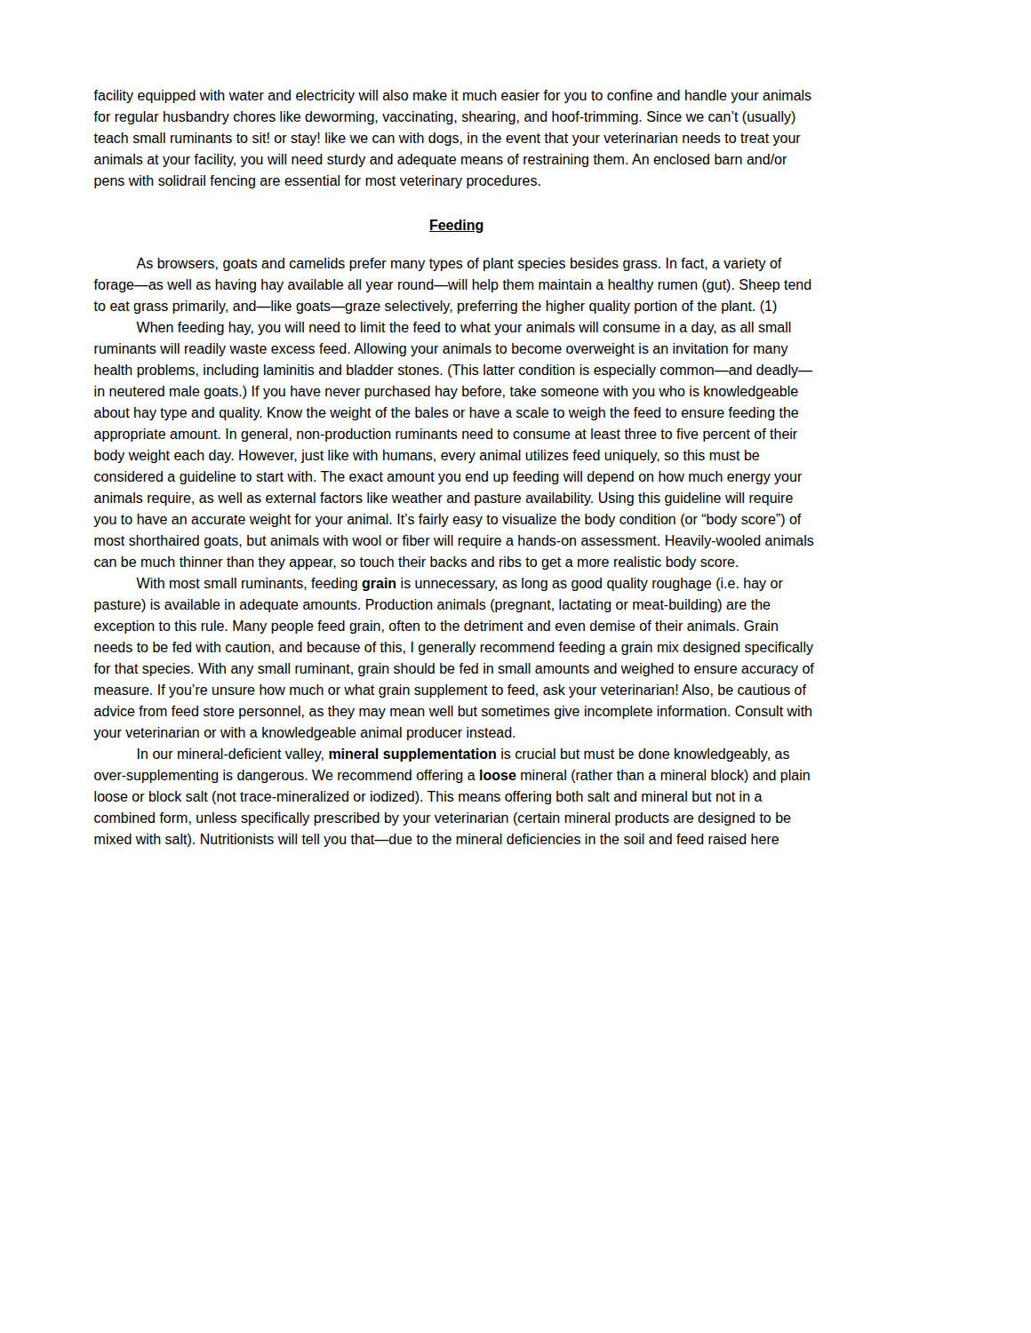facility equipped with water and electricity will also make it much easier for you to confine and handle your animals for regular husbandry chores like deworming, vaccinating, shearing, and hoof-trimming. Since we can’t (usually) teach small ruminants to sit! or stay! like we can with dogs, in the event that your veterinarian needs to treat your animals at your facility, you will need sturdy and adequate means of restraining them. An enclosed barn and/or pens with solidrail fencing are essential for most veterinary procedures.
Feeding
As browsers, goats and camelids prefer many types of plant species besides grass. In fact, a variety of forage—as well as having hay available all year round—will help them maintain a healthy rumen (gut). Sheep tend to eat grass primarily, and—like goats—graze selectively, preferring the higher quality portion of the plant. (1)
When feeding hay, you will need to limit the feed to what your animals will consume in a day, as all small ruminants will readily waste excess feed. Allowing your animals to become overweight is an invitation for many health problems, including laminitis and bladder stones. (This latter condition is especially common—and deadly—in neutered male goats.) If you have never purchased hay before, take someone with you who is knowledgeable about hay type and quality. Know the weight of the bales or have a scale to weigh the feed to ensure feeding the appropriate amount. In general, non-production ruminants need to consume at least three to five percent of their body weight each day. However, just like with humans, every animal utilizes feed uniquely, so this must be considered a guideline to start with. The exact amount you end up feeding will depend on how much energy your animals require, as well as external factors like weather and pasture availability. Using this guideline will require you to have an accurate weight for your animal. It’s fairly easy to visualize the body condition (or “body score”) of most shorthaired goats, but animals with wool or fiber will require a hands-on assessment. Heavily-wooled animals can be much thinner than they appear, so touch their backs and ribs to get a more realistic body score.
With most small ruminants, feeding grain is unnecessary, as long as good quality roughage (i.e. hay or pasture) is available in adequate amounts. Production animals (pregnant, lactating or meat-building) are the exception to this rule. Many people feed grain, often to the detriment and even demise of their animals. Grain needs to be fed with caution, and because of this, I generally recommend feeding a grain mix designed specifically for that species. With any small ruminant, grain should be fed in small amounts and weighed to ensure accuracy of measure. If you’re unsure how much or what grain supplement to feed, ask your veterinarian! Also, be cautious of advice from feed store personnel, as they may mean well but sometimes give incomplete information. Consult with your veterinarian or with a knowledgeable animal producer instead.
In our mineral-deficient valley, mineral supplementation is crucial but must be done knowledgeably, as over-supplementing is dangerous. We recommend offering a loose mineral (rather than a mineral block) and plain loose or block salt (not trace-mineralized or iodized). This means offering both salt and mineral but not in a combined form, unless specifically prescribed by your veterinarian (certain mineral products are designed to be mixed with salt). Nutritionists will tell you that—due to the mineral deficiencies in the soil and feed raised here